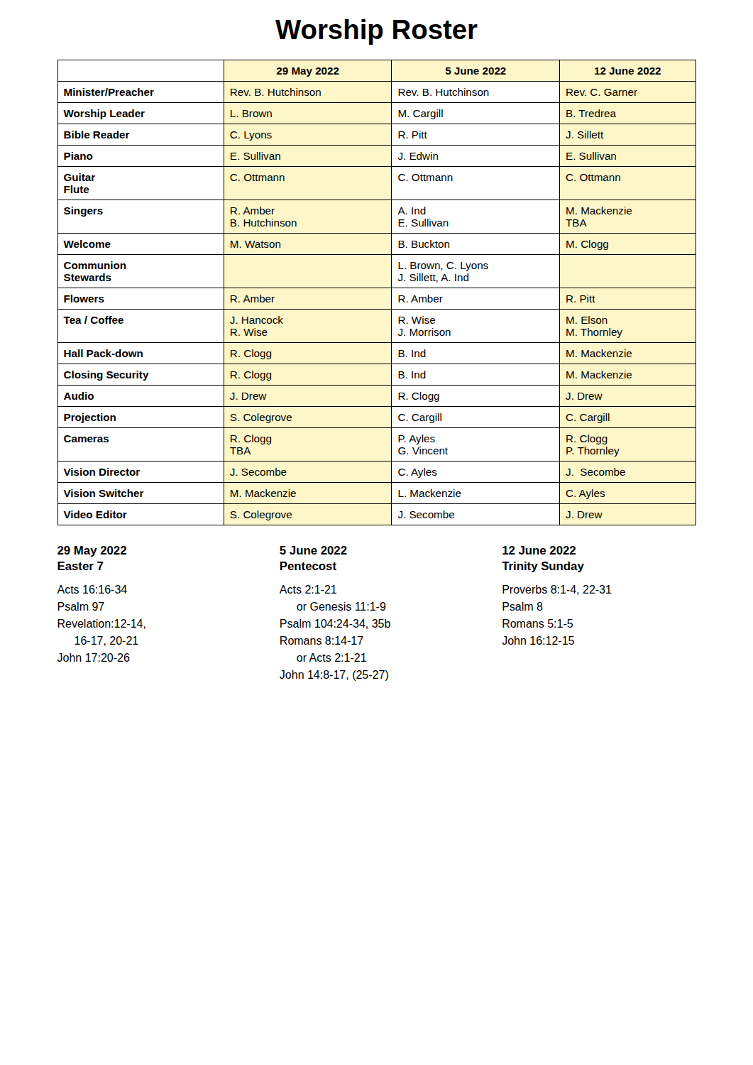Worship Roster
| | 29 May 2022 | 5 June 2022 | 12 June 2022 |
| --- | --- | --- | --- |
| Minister/Preacher | Rev. B. Hutchinson | Rev. B. Hutchinson | Rev. C. Garner |
| Worship Leader | L. Brown | M. Cargill | B. Tredrea |
| Bible Reader | C. Lyons | R. Pitt | J. Sillett |
| Piano | E. Sullivan | J. Edwin | E. Sullivan |
| Guitar Flute | C. Ottmann | C. Ottmann | C. Ottmann |
| Singers | R. Amber B. Hutchinson | A. Ind E. Sullivan | M. Mackenzie TBA |
| Welcome | M. Watson | B. Buckton | M. Clogg |
| Communion Stewards | | L. Brown, C. Lyons J. Sillett, A. Ind | |
| Flowers | R. Amber | R. Amber | R. Pitt |
| Tea / Coffee | J. Hancock R. Wise | R. Wise J. Morrison | M. Elson M. Thornley |
| Hall Pack-down | R. Clogg | B. Ind | M. Mackenzie |
| Closing Security | R. Clogg | B. Ind | M. Mackenzie |
| Audio | J. Drew | R. Clogg | J. Drew |
| Projection | S. Colegrove | C. Cargill | C. Cargill |
| Cameras | R. Clogg TBA | P. Ayles G. Vincent | R. Clogg P. Thornley |
| Vision Director | J. Secombe | C. Ayles | J. Secombe |
| Vision Switcher | M. Mackenzie | L. Mackenzie | C. Ayles |
| Video Editor | S. Colegrove | J. Secombe | J. Drew |
29 May 2022
Easter 7
Acts 16:16-34
Psalm 97
Revelation:12-14,
16-17, 20-21
John 17:20-26
5 June 2022
Pentecost
Acts 2:1-21
or Genesis 11:1-9
Psalm 104:24-34, 35b
Romans 8:14-17
or Acts 2:1-21
John 14:8-17, (25-27)
12 June 2022
Trinity Sunday
Proverbs 8:1-4, 22-31
Psalm 8
Romans 5:1-5
John 16:12-15